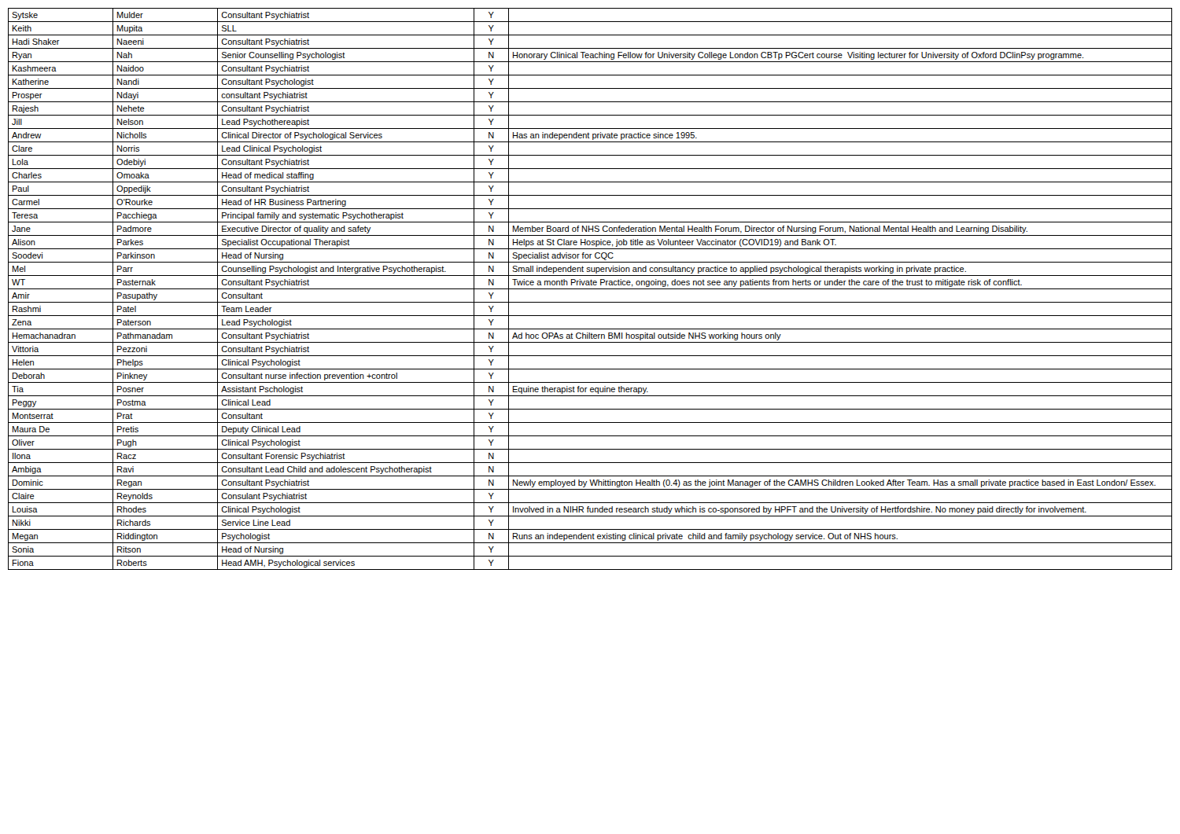| Sytske | Mulder | Consultant Psychiatrist | Y | |
| Keith | Mupita | SLL | Y | |
| Hadi Shaker | Naeeni | Consultant Psychiatrist | Y | |
| Ryan | Nah | Senior Counselling Psychologist | N | Honorary Clinical Teaching Fellow for University College London CBTp PGCert course Visiting lecturer for University of Oxford DClinPsy programme. |
| Kashmeera | Naidoo | Consultant Psychiatrist | Y | |
| Katherine | Nandi | Consultant Psychologist | Y | |
| Prosper | Ndayi | consultant Psychiatrist | Y | |
| Rajesh | Nehete | Consultant Psychiatrist | Y | |
| Jill | Nelson | Lead Psychothereapist | Y | |
| Andrew | Nicholls | Clinical Director of Psychological Services | N | Has an independent private practice since 1995. |
| Clare | Norris | Lead Clinical Psychologist | Y | |
| Lola | Odebiyi | Consultant Psychiatrist | Y | |
| Charles | Omoaka | Head of medical staffing | Y | |
| Paul | Oppedijk | Consultant Psychiatrist | Y | |
| Carmel | O'Rourke | Head of HR Business Partnering | Y | |
| Teresa | Pacchiega | Principal family and systematic Psychotherapist | Y | |
| Jane | Padmore | Executive Director of quality and safety | N | Member Board of NHS Confederation Mental Health Forum, Director of Nursing Forum, National Mental Health and Learning Disability. |
| Alison | Parkes | Specialist Occupational Therapist | N | Helps at St Clare Hospice, job title as Volunteer Vaccinator (COVID19) and Bank OT. |
| Soodevi | Parkinson | Head of Nursing | N | Specialist advisor for CQC |
| Mel | Parr | Counselling Psychologist and Intergrative Psychotherapist. | N | Small independent supervision and consultancy practice to applied psychological therapists working in private practice. |
| WT | Pasternak | Consultant Psychiatrist | N | Twice a month Private Practice, ongoing, does not see any patients from herts or under the care of the trust to mitigate risk of conflict. |
| Amir | Pasupathy | Consultant | Y | |
| Rashmi | Patel | Team Leader | Y | |
| Zena | Paterson | Lead Psychologist | Y | |
| Hemachanadran | Pathmanadam | Consultant Psychiatrist | N | Ad hoc OPAs at Chiltern BMI hospital outside NHS working hours only |
| Vittoria | Pezzoni | Consultant Psychiatrist | Y | |
| Helen | Phelps | Clinical Psychologist | Y | |
| Deborah | Pinkney | Consultant nurse infection prevention +control | Y | |
| Tia | Posner | Assistant Pschologist | N | Equine therapist for equine therapy. |
| Peggy | Postma | Clinical Lead | Y | |
| Montserrat | Prat | Consultant | Y | |
| Maura De | Pretis | Deputy Clinical Lead | Y | |
| Oliver | Pugh | Clinical Psychologist | Y | |
| Ilona | Racz | Consultant Forensic Psychiatrist | N | |
| Ambiga | Ravi | Consultant Lead Child and adolescent Psychotherapist | N | |
| Dominic | Regan | Consultant Psychiatrist | N | Newly employed by Whittington Health (0.4) as the joint Manager of the CAMHS Children Looked After Team. Has a small private practice based in East London/ Essex. |
| Claire | Reynolds | Consulant Psychiatrist | Y | |
| Louisa | Rhodes | Clinical Psychologist | Y | Involved in a NIHR funded research study which is co-sponsored by HPFT and the University of Hertfordshire. No money paid directly for involvement. |
| Nikki | Richards | Service Line Lead | Y | |
| Megan | Riddington | Psychologist | N | Runs an independent existing clinical private child and family psychology service. Out of NHS hours. |
| Sonia | Ritson | Head of Nursing | Y | |
| Fiona | Roberts | Head AMH, Psychological services | Y | |